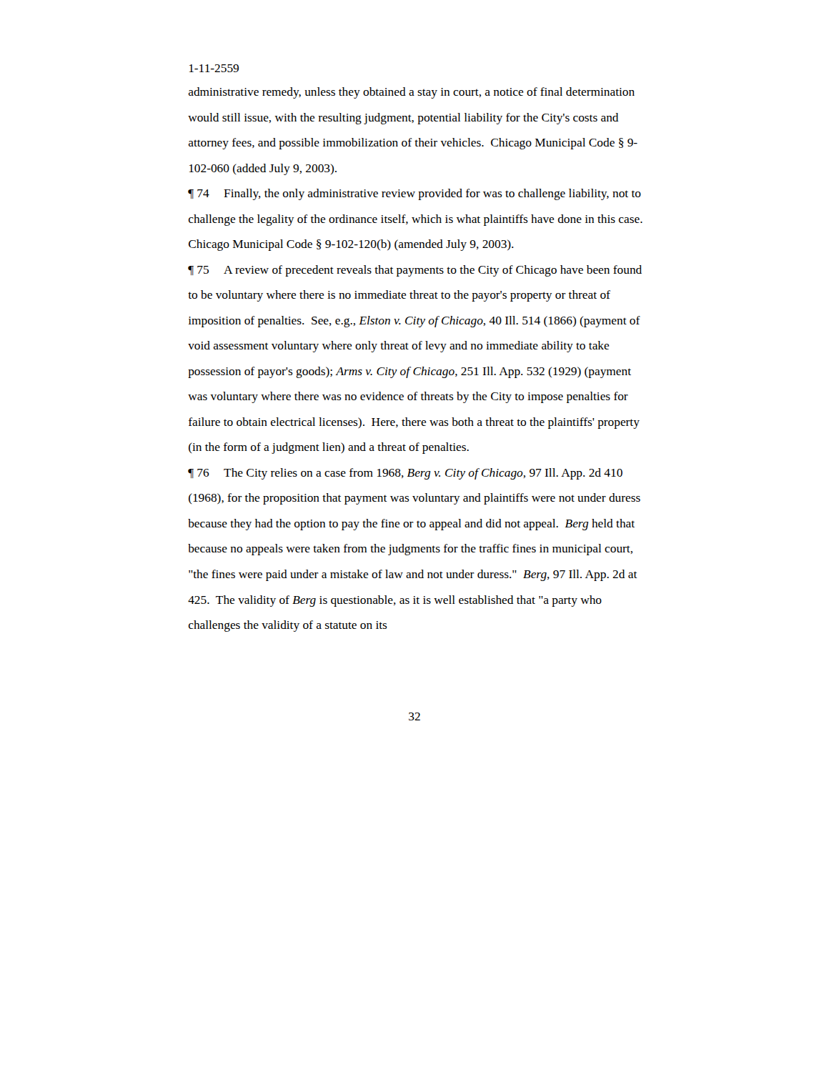1-11-2559
administrative remedy, unless they obtained a stay in court, a notice of final determination would still issue, with the resulting judgment, potential liability for the City's costs and attorney fees, and possible immobilization of their vehicles. Chicago Municipal Code § 9-102-060 (added July 9, 2003).
¶ 74 Finally, the only administrative review provided for was to challenge liability, not to challenge the legality of the ordinance itself, which is what plaintiffs have done in this case. Chicago Municipal Code § 9-102-120(b) (amended July 9, 2003).
¶ 75 A review of precedent reveals that payments to the City of Chicago have been found to be voluntary where there is no immediate threat to the payor's property or threat of imposition of penalties. See, e.g., Elston v. City of Chicago, 40 Ill. 514 (1866) (payment of void assessment voluntary where only threat of levy and no immediate ability to take possession of payor's goods); Arms v. City of Chicago, 251 Ill. App. 532 (1929) (payment was voluntary where there was no evidence of threats by the City to impose penalties for failure to obtain electrical licenses). Here, there was both a threat to the plaintiffs' property (in the form of a judgment lien) and a threat of penalties.
¶ 76 The City relies on a case from 1968, Berg v. City of Chicago, 97 Ill. App. 2d 410 (1968), for the proposition that payment was voluntary and plaintiffs were not under duress because they had the option to pay the fine or to appeal and did not appeal. Berg held that because no appeals were taken from the judgments for the traffic fines in municipal court, "the fines were paid under a mistake of law and not under duress." Berg, 97 Ill. App. 2d at 425. The validity of Berg is questionable, as it is well established that "a party who challenges the validity of a statute on its
32